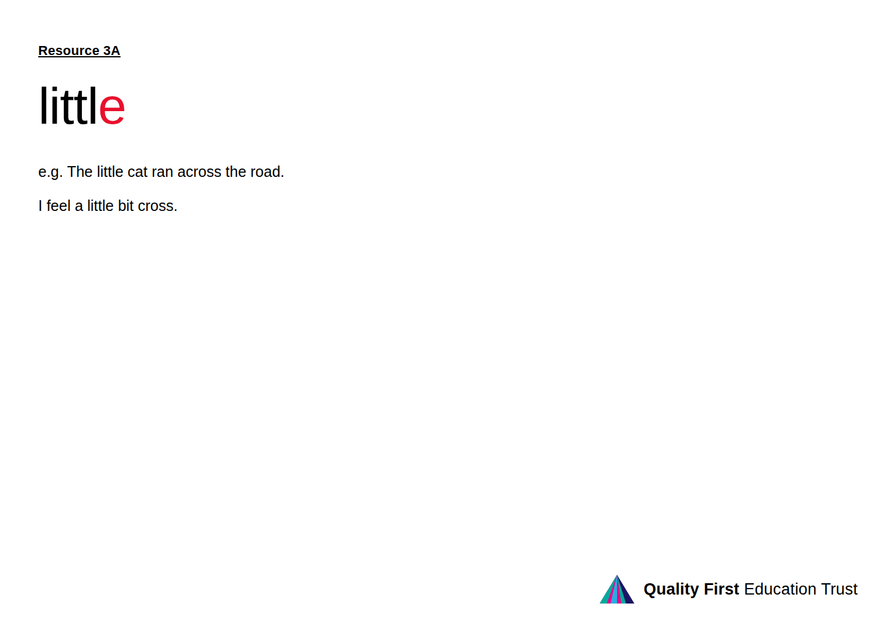Resource 3A
little
e.g. The little cat ran across the road.
I feel a little bit cross.
Quality First Education Trust